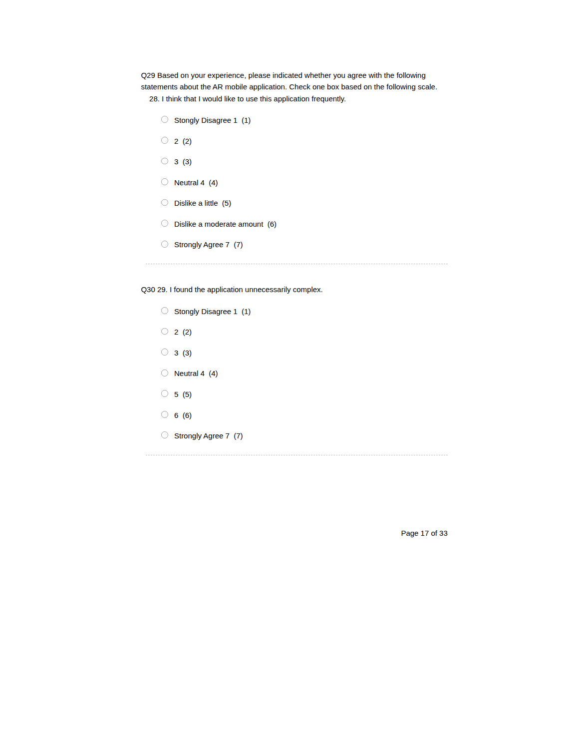Q29 Based on your experience, please indicated whether you agree with the following statements about the AR mobile application. Check one box based on the following scale. 28. I think that I would like to use this application frequently.
Stongly Disagree 1 (1)
2 (2)
3 (3)
Neutral 4 (4)
Dislike a little (5)
Dislike a moderate amount (6)
Strongly Agree 7 (7)
Q30 29. I found the application unnecessarily complex.
Stongly Disagree 1 (1)
2 (2)
3 (3)
Neutral 4 (4)
5 (5)
6 (6)
Strongly Agree 7 (7)
Page 17 of 33